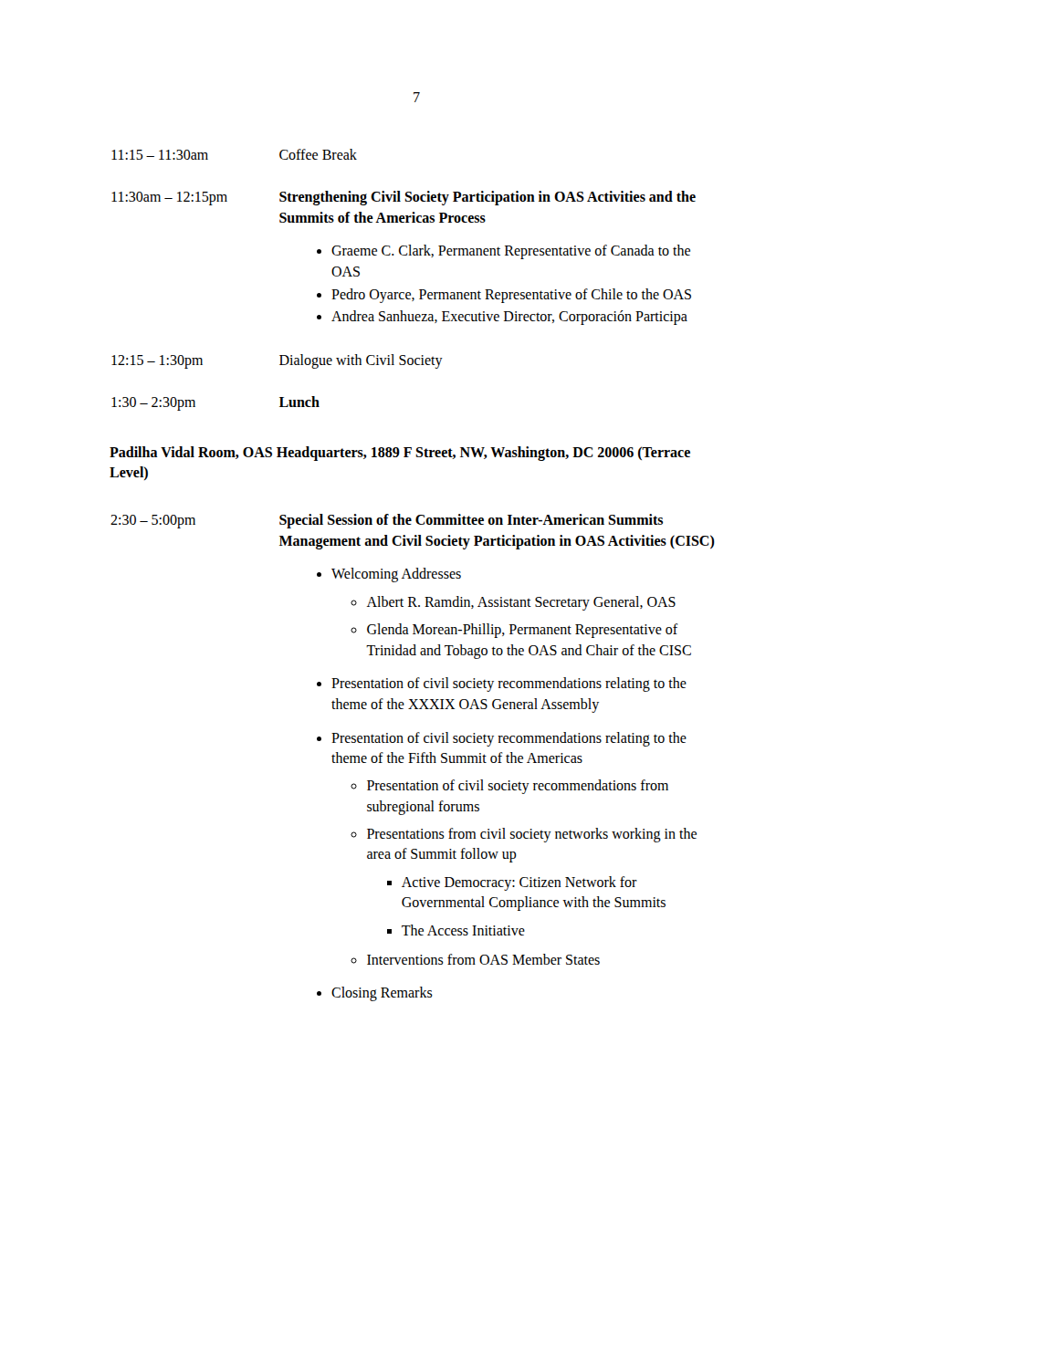7
| 11:15 – 11:30am | Coffee Break |
| 11:30am – 12:15pm | Strengthening Civil Society Participation in OAS Activities and the Summits of the Americas Process Graeme C. Clark, Permanent Representative of Canada to the OAS Pedro Oyarce, Permanent Representative of Chile to the OAS Andrea Sanhueza, Executive Director, Corporación Participa |
| 12:15 – 1:30pm | Dialogue with Civil Society |
| 1:30 – 2:30pm | Lunch |
Padilha Vidal Room, OAS Headquarters, 1889 F Street, NW, Washington, DC 20006 (Terrace Level)
| 2:30 – 5:00pm | Special Session of the Committee on Inter-American Summits Management and Civil Society Participation in OAS Activities (CISC) Welcoming Addresses Albert R. Ramdin, Assistant Secretary General, OAS Glenda Morean-Phillip, Permanent Representative of Trinidad and Tobago to the OAS and Chair of the CISC Presentation of civil society recommendations relating to the theme of the XXXIX OAS General Assembly Presentation of civil society recommendations relating to the theme of the Fifth Summit of the Americas Presentation of civil society recommendations from subregional forums Presentations from civil society networks working in the area of Summit follow up Active Democracy: Citizen Network for Governmental Compliance with the Summits The Access Initiative Interventions from OAS Member States Closing Remarks |